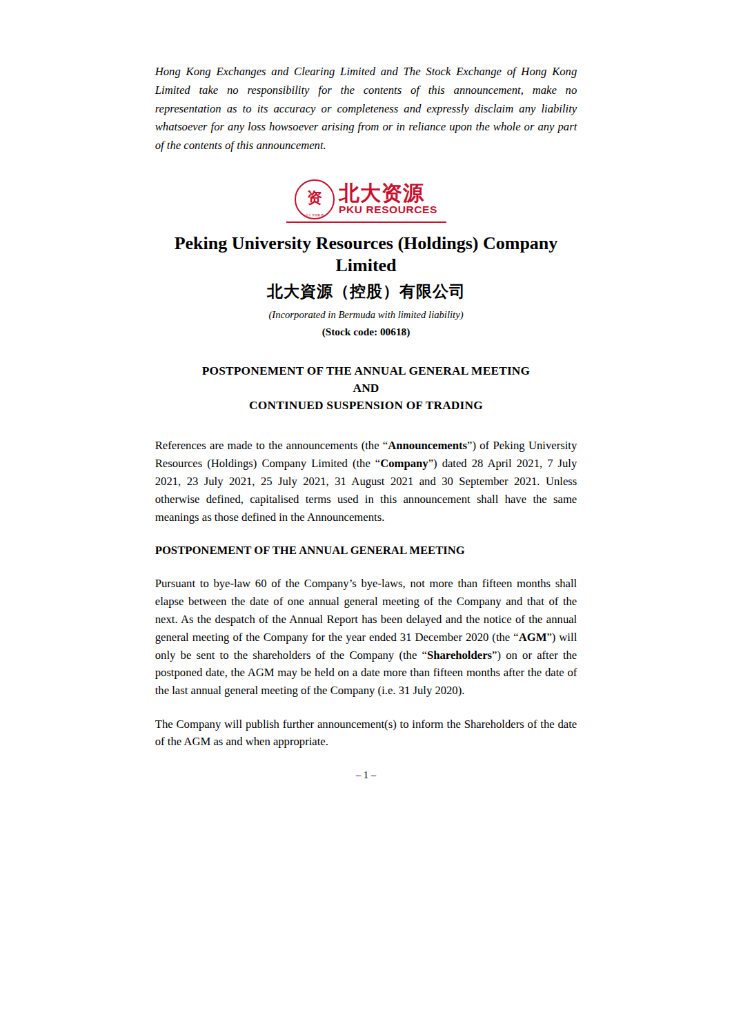Hong Kong Exchanges and Clearing Limited and The Stock Exchange of Hong Kong Limited take no responsibility for the contents of this announcement, make no representation as to its accuracy or completeness and expressly disclaim any liability whatsoever for any loss howsoever arising from or in reliance upon the whole or any part of the contents of this announcement.
北大资源
PKU RESOURCES
Peking University Resources (Holdings) Company Limited
北大資源（控股）有限公司
(Incorporated in Bermuda with limited liability)
(Stock code: 00618)
POSTPONEMENT OF THE ANNUAL GENERAL MEETING
AND
CONTINUED SUSPENSION OF TRADING
References are made to the announcements (the “Announcements”) of Peking University Resources (Holdings) Company Limited (the “Company”) dated 28 April 2021, 7 July 2021, 23 July 2021, 25 July 2021, 31 August 2021 and 30 September 2021. Unless otherwise defined, capitalised terms used in this announcement shall have the same meanings as those defined in the Announcements.
POSTPONEMENT OF THE ANNUAL GENERAL MEETING
Pursuant to bye-law 60 of the Company’s bye-laws, not more than fifteen months shall elapse between the date of one annual general meeting of the Company and that of the next. As the despatch of the Annual Report has been delayed and the notice of the annual general meeting of the Company for the year ended 31 December 2020 (the “AGM”) will only be sent to the shareholders of the Company (the “Shareholders”) on or after the postponed date, the AGM may be held on a date more than fifteen months after the date of the last annual general meeting of the Company (i.e. 31 July 2020).
The Company will publish further announcement(s) to inform the Shareholders of the date of the AGM as and when appropriate.
– 1 –